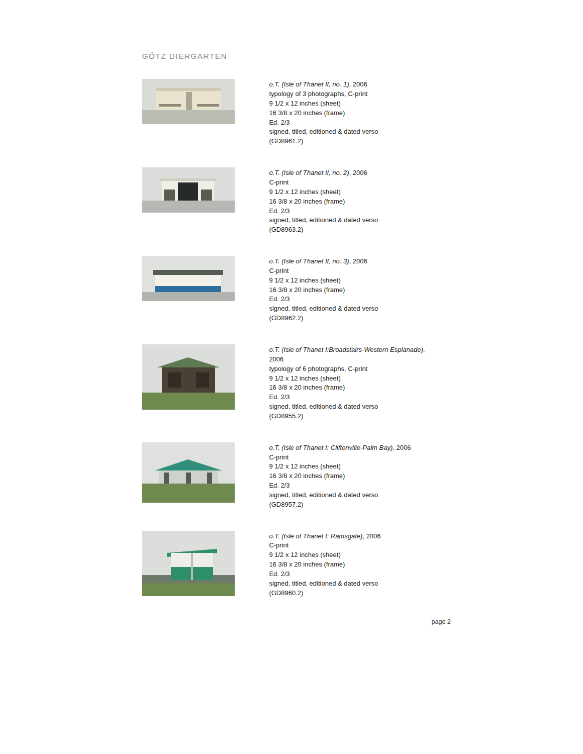Götz Diergarten
o.T. (Isle of Thanet II, no. 1), 2006
typology of 3 photographs, C-print
9 1/2 x 12 inches (sheet)
16 3/8 x 20 inches (frame)
Ed. 2/3
signed, titled, editioned & dated verso
(GD8961.2)
o.T. (Isle of Thanet II, no. 2), 2006
C-print
9 1/2 x 12 inches (sheet)
16 3/8 x 20 inches (frame)
Ed. 2/3
signed, titled, editioned & dated verso
(GD8963.2)
o.T. (Isle of Thanet II, no. 3), 2006
C-print
9 1/2 x 12 inches (sheet)
16 3/8 x 20 inches (frame)
Ed. 2/3
signed, titled, editioned & dated verso
(GD8962.2)
o.T. (Isle of Thanet I:Broadstairs-Western Esplanade), 2006
typology of 6 photographs, C-print
9 1/2 x 12 inches (sheet)
16 3/8 x 20 inches (frame)
Ed. 2/3
signed, titled, editioned & dated verso
(GD8955.2)
o.T. (Isle of Thanet I: Cliftonville-Palm Bay), 2006
C-print
9 1/2 x 12 inches (sheet)
16 3/8 x 20 inches (frame)
Ed. 2/3
signed, titled, editioned & dated verso
(GD8957.2)
o.T. (Isle of Thanet I: Ramsgate), 2006
C-print
9 1/2 x 12 inches (sheet)
16 3/8 x 20 inches (frame)
Ed. 2/3
signed, titled, editioned & dated verso
(GD8960.2)
page 2